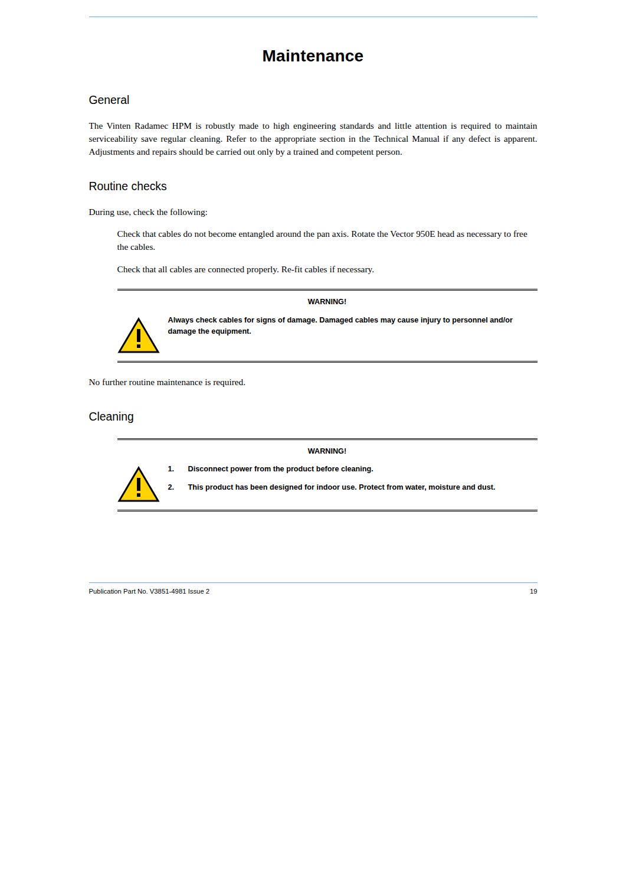Maintenance
General
The Vinten Radamec HPM is robustly made to high engineering standards and little attention is required to maintain serviceability save regular cleaning. Refer to the appropriate section in the Technical Manual if any defect is apparent. Adjustments and repairs should be carried out only by a trained and competent person.
Routine checks
During use, check the following:
Check that cables do not become entangled around the pan axis. Rotate the Vector 950E head as necessary to free the cables.
Check that all cables are connected properly. Re-fit cables if necessary.
WARNING!
Always check cables for signs of damage. Damaged cables may cause injury to personnel and/or damage the equipment.
No further routine maintenance is required.
Cleaning
WARNING!
1. Disconnect power from the product before cleaning.
2. This product has been designed for indoor use. Protect from water, moisture and dust.
Publication Part No. V3851-4981 Issue 2
19